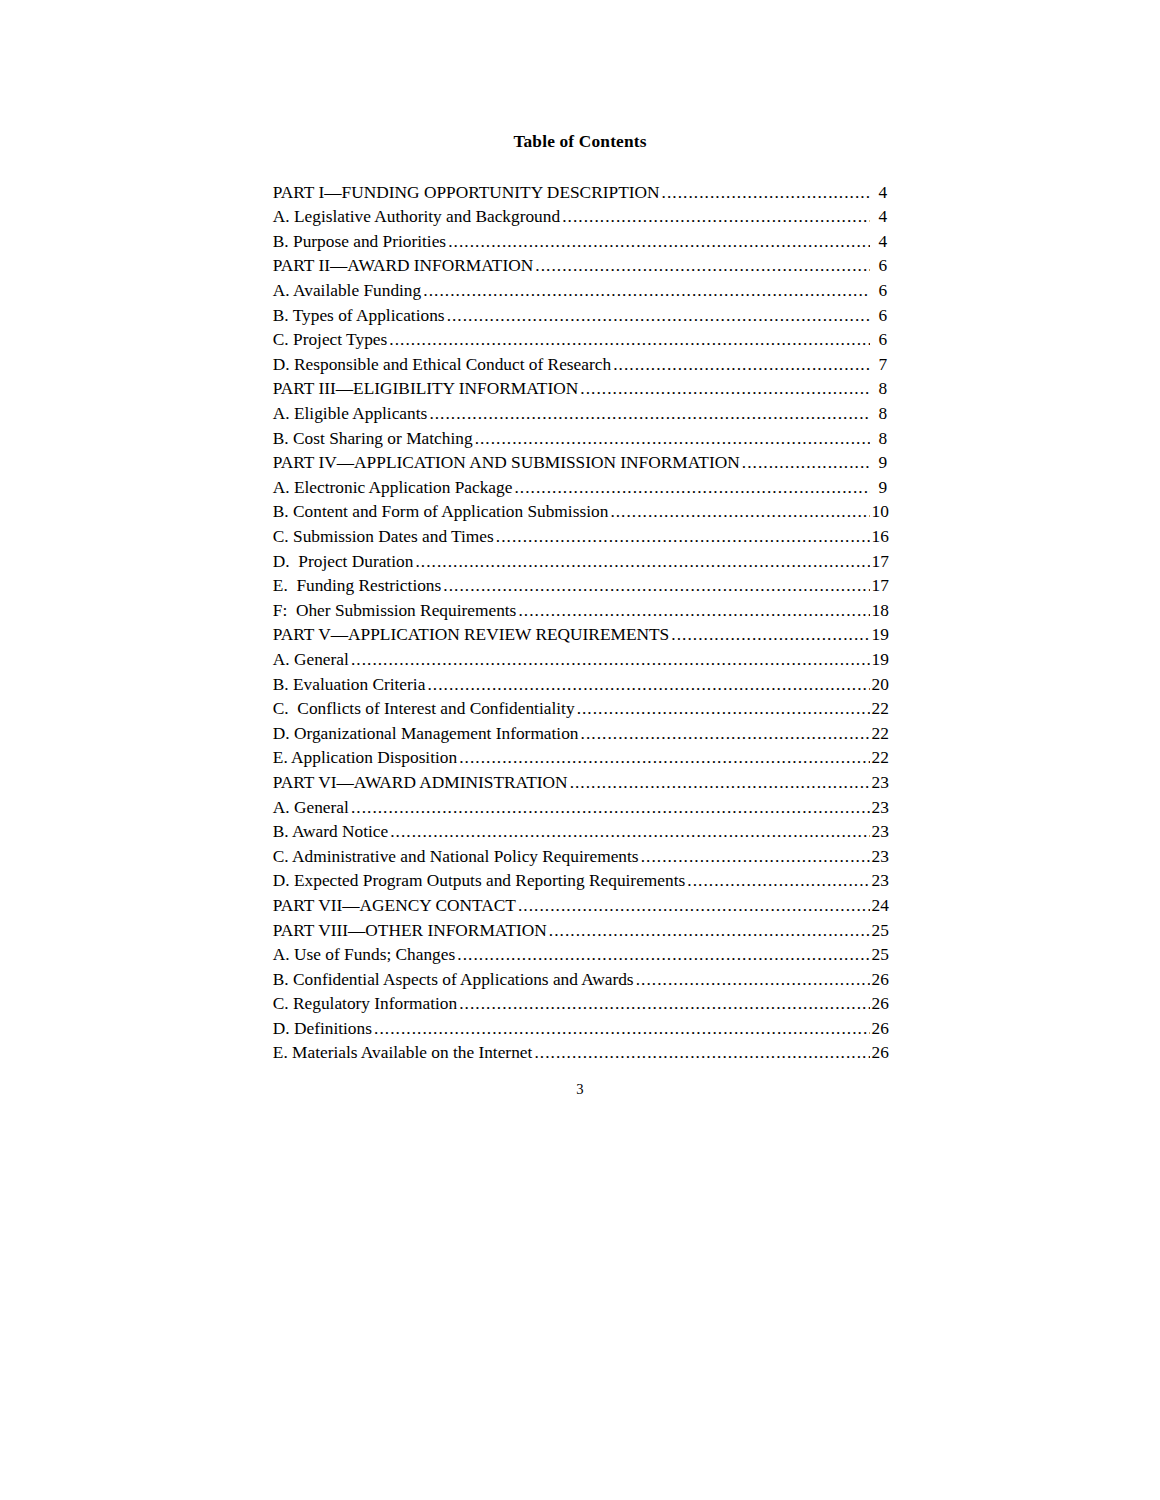Table of Contents
PART I—FUNDING OPPORTUNITY DESCRIPTION .................................................................................................................................................. 4
A. Legislative Authority and Background .................................................................................................................................................. 4
B. Purpose and Priorities .................................................................................................................................................. 4
PART II—AWARD INFORMATION .................................................................................................................................................. 6
A. Available Funding .................................................................................................................................................. 6
B. Types of Applications .................................................................................................................................................. 6
C. Project Types .................................................................................................................................................. 6
D. Responsible and Ethical Conduct of Research .................................................................................................................................................. 7
PART III—ELIGIBILITY INFORMATION .................................................................................................................................................. 8
A. Eligible Applicants .................................................................................................................................................. 8
B. Cost Sharing or Matching .................................................................................................................................................. 8
PART IV—APPLICATION AND SUBMISSION INFORMATION .................................................................................................................................................. 9
A. Electronic Application Package .................................................................................................................................................. 9
B. Content and Form of Application Submission .................................................................................................................................................. 10
C. Submission Dates and Times .................................................................................................................................................. 16
D. Project Duration .................................................................................................................................................. 17
E. Funding Restrictions .................................................................................................................................................. 17
F: Oher Submission Requirements .................................................................................................................................................. 18
PART V—APPLICATION REVIEW REQUIREMENTS .................................................................................................................................................. 19
A. General .................................................................................................................................................. 19
B. Evaluation Criteria .................................................................................................................................................. 20
C. Conflicts of Interest and Confidentiality .................................................................................................................................................. 22
D. Organizational Management Information .................................................................................................................................................. 22
E. Application Disposition .................................................................................................................................................. 22
PART VI—AWARD ADMINISTRATION .................................................................................................................................................. 23
A. General .................................................................................................................................................. 23
B. Award Notice .................................................................................................................................................. 23
C. Administrative and National Policy Requirements .................................................................................................................................................. 23
D. Expected Program Outputs and Reporting Requirements .................................................................................................................................................. 23
PART VII—AGENCY CONTACT .................................................................................................................................................. 24
PART VIII—OTHER INFORMATION .................................................................................................................................................. 25
A. Use of Funds; Changes .................................................................................................................................................. 25
B. Confidential Aspects of Applications and Awards .................................................................................................................................................. 26
C. Regulatory Information .................................................................................................................................................. 26
D. Definitions .................................................................................................................................................. 26
E. Materials Available on the Internet .................................................................................................................................................. 26
3